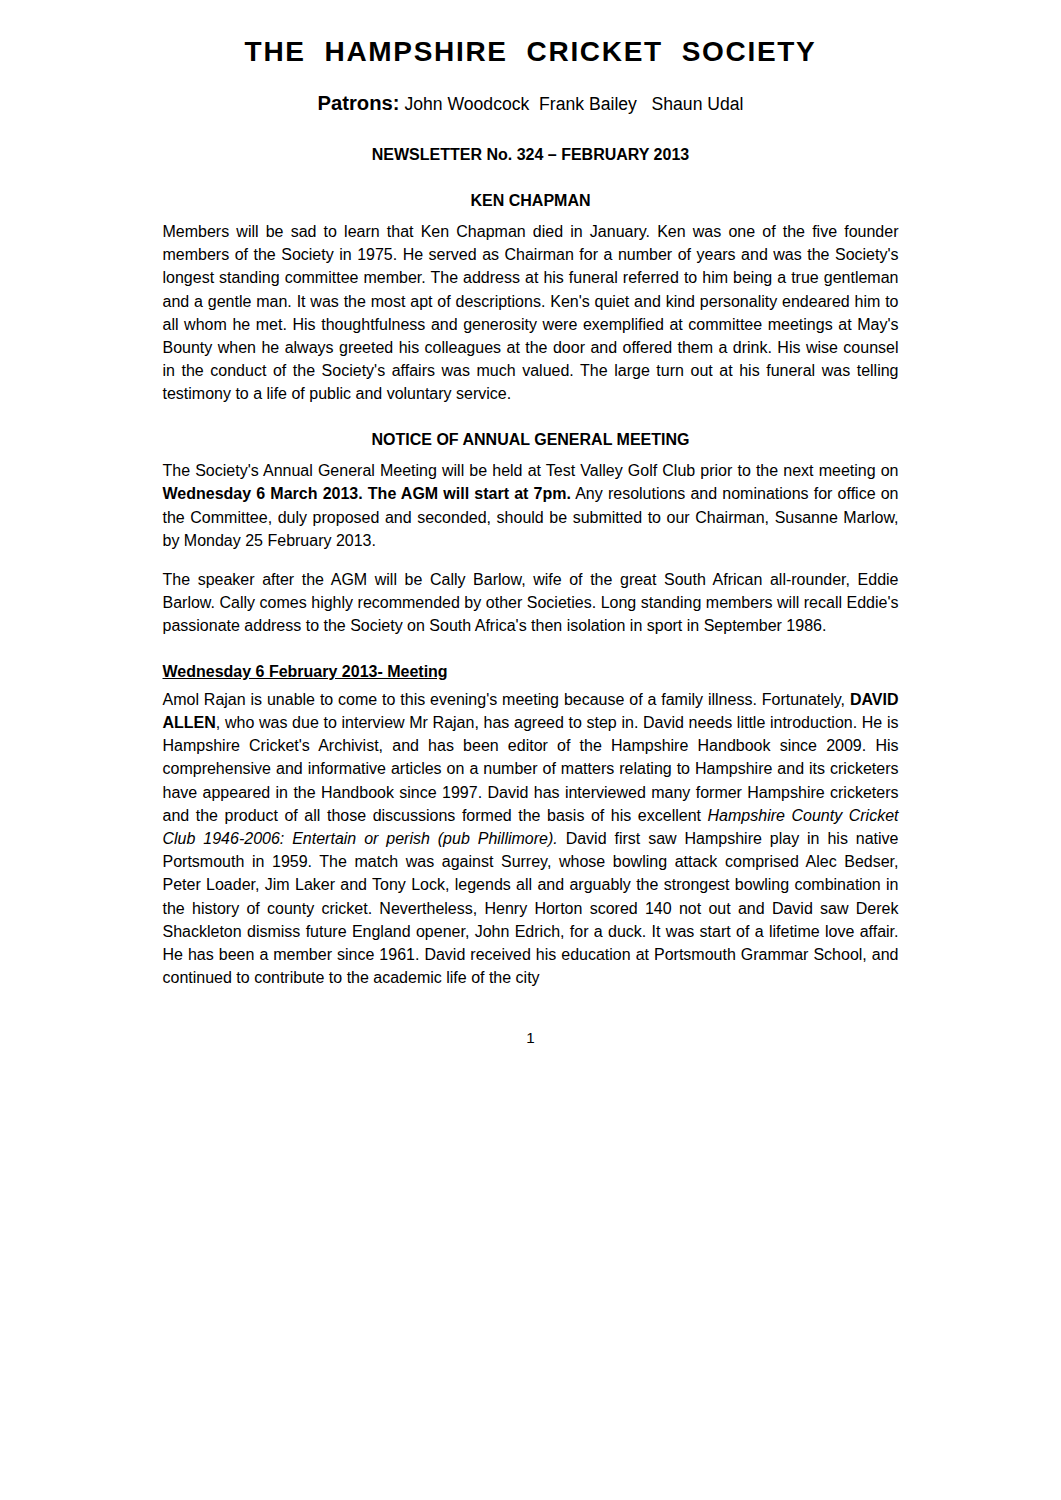THE HAMPSHIRE CRICKET SOCIETY
Patrons: John Woodcock Frank Bailey Shaun Udal
NEWSLETTER No. 324 – FEBRUARY 2013
KEN CHAPMAN
Members will be sad to learn that Ken Chapman died in January. Ken was one of the five founder members of the Society in 1975. He served as Chairman for a number of years and was the Society's longest standing committee member. The address at his funeral referred to him being a true gentleman and a gentle man. It was the most apt of descriptions. Ken's quiet and kind personality endeared him to all whom he met. His thoughtfulness and generosity were exemplified at committee meetings at May's Bounty when he always greeted his colleagues at the door and offered them a drink. His wise counsel in the conduct of the Society's affairs was much valued. The large turn out at his funeral was telling testimony to a life of public and voluntary service.
NOTICE OF ANNUAL GENERAL MEETING
The Society's Annual General Meeting will be held at Test Valley Golf Club prior to the next meeting on Wednesday 6 March 2013. The AGM will start at 7pm. Any resolutions and nominations for office on the Committee, duly proposed and seconded, should be submitted to our Chairman, Susanne Marlow, by Monday 25 February 2013.
The speaker after the AGM will be Cally Barlow, wife of the great South African all-rounder, Eddie Barlow. Cally comes highly recommended by other Societies. Long standing members will recall Eddie's passionate address to the Society on South Africa's then isolation in sport in September 1986.
Wednesday 6 February 2013- Meeting
Amol Rajan is unable to come to this evening's meeting because of a family illness. Fortunately, DAVID ALLEN, who was due to interview Mr Rajan, has agreed to step in. David needs little introduction. He is Hampshire Cricket's Archivist, and has been editor of the Hampshire Handbook since 2009. His comprehensive and informative articles on a number of matters relating to Hampshire and its cricketers have appeared in the Handbook since 1997. David has interviewed many former Hampshire cricketers and the product of all those discussions formed the basis of his excellent Hampshire County Cricket Club 1946-2006: Entertain or perish (pub Phillimore). David first saw Hampshire play in his native Portsmouth in 1959. The match was against Surrey, whose bowling attack comprised Alec Bedser, Peter Loader, Jim Laker and Tony Lock, legends all and arguably the strongest bowling combination in the history of county cricket. Nevertheless, Henry Horton scored 140 not out and David saw Derek Shackleton dismiss future England opener, John Edrich, for a duck. It was start of a lifetime love affair. He has been a member since 1961. David received his education at Portsmouth Grammar School, and continued to contribute to the academic life of the city
1